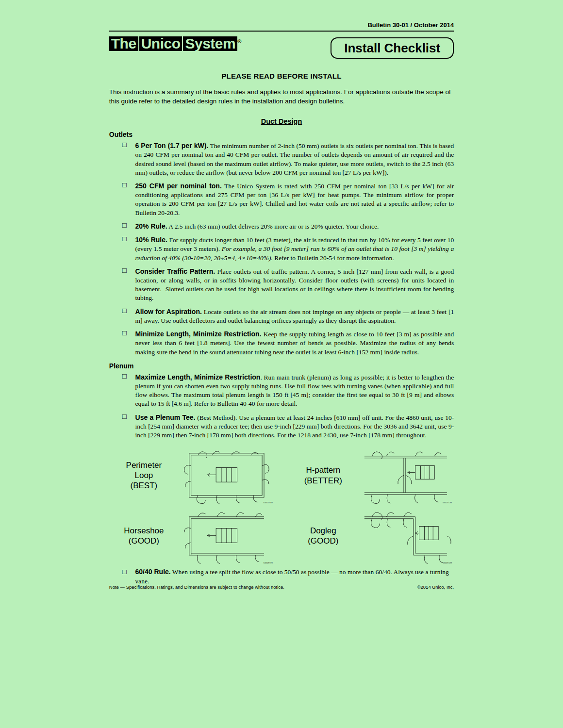Bulletin 30-01 / October 2014
The Unico System®
Install Checklist
PLEASE READ BEFORE INSTALL
This instruction is a summary of the basic rules and applies to most applications. For applications outside the scope of this guide refer to the detailed design rules in the installation and design bulletins.
Duct Design
Outlets
6 Per Ton (1.7 per kW). The minimum number of 2-inch (50 mm) outlets is six outlets per nominal ton. This is based on 240 CFM per nominal ton and 40 CFM per outlet. The number of outlets depends on amount of air required and the desired sound level (based on the maximum outlet airflow). To make quieter, use more outlets, switch to the 2.5 inch (63 mm) outlets, or reduce the airflow (but never below 200 CFM per nominal ton [27 L/s per kW]).
250 CFM per nominal ton. The Unico System is rated with 250 CFM per nominal ton [33 L/s per kW] for air conditioning applications and 275 CFM per ton [36 L/s per kW] for heat pumps. The minimum airflow for proper operation is 200 CFM per ton [27 L/s per kW]. Chilled and hot water coils are not rated at a specific airflow; refer to Bulletin 20-20.3.
20% Rule. A 2.5 inch (63 mm) outlet delivers 20% more air or is 20% quieter. Your choice.
10% Rule. For supply ducts longer than 10 feet (3 meter), the air is reduced in that run by 10% for every 5 feet over 10 (every 1.5 meter over 3 meters). For example, a 30 foot [9 meter] run is 60% of an outlet that is 10 foot [3 m] yielding a reduction of 40% (30-10=20, 20÷5=4, 4×10=40%). Refer to Bulletin 20-54 for more information.
Consider Traffic Pattern. Place outlets out of traffic pattern. A corner, 5-inch [127 mm] from each wall, is a good location, or along walls, or in soffits blowing horizontally. Consider floor outlets (with screens) for units located in basement. Slotted outlets can be used for high wall locations or in ceilings where there is insufficient room for bending tubing.
Allow for Aspiration. Locate outlets so the air stream does not impinge on any objects or people — at least 3 feet [1 m] away. Use outlet deflectors and outlet balancing orifices sparingly as they disrupt the aspiration.
Minimize Length, Minimize Restriction. Keep the supply tubing length as close to 10 feet [3 m] as possible and never less than 6 feet [1.8 meters]. Use the fewest number of bends as possible. Maximize the radius of any bends making sure the bend in the sound attenuator tubing near the outlet is at least 6-inch [152 mm] inside radius.
Plenum
Maximize Length, Minimize Restriction. Run main trunk (plenum) as long as possible; it is better to lengthen the plenum if you can shorten even two supply tubing runs. Use full flow tees with turning vanes (when applicable) and full flow elbows. The maximum total plenum length is 150 ft [45 m]; consider the first tee equal to 30 ft [9 m] and elbows equal to 15 ft [4.6 m]. Refer to Bulletin 40-40 for more detail.
Use a Plenum Tee. (Best Method). Use a plenum tee at least 24 inches [610 mm] off unit. For the 4860 unit, use 10-inch [254 mm] diameter with a reducer tee; then use 9-inch [229 mm] both directions. For the 3036 and 3642 unit, use 9-inch [229 mm] then 7-inch [178 mm] both directions. For the 1218 and 2430, use 7-inch [178 mm] throughout.
Perimeter
Loop
(BEST)
IL00121.CNV
H-pattern
(BETTER)
IL00125.CVX
Horseshoe
(GOOD)
IL00123.CVX
Dogleg
(GOOD)
IL00223.CVX
60/40 Rule. When using a tee split the flow as close to 50/50 as possible — no more than 60/40. Always use a turning vane.
Note — Specifications, Ratings, and Dimensions are subject to change without notice. ©2014 Unico, Inc.